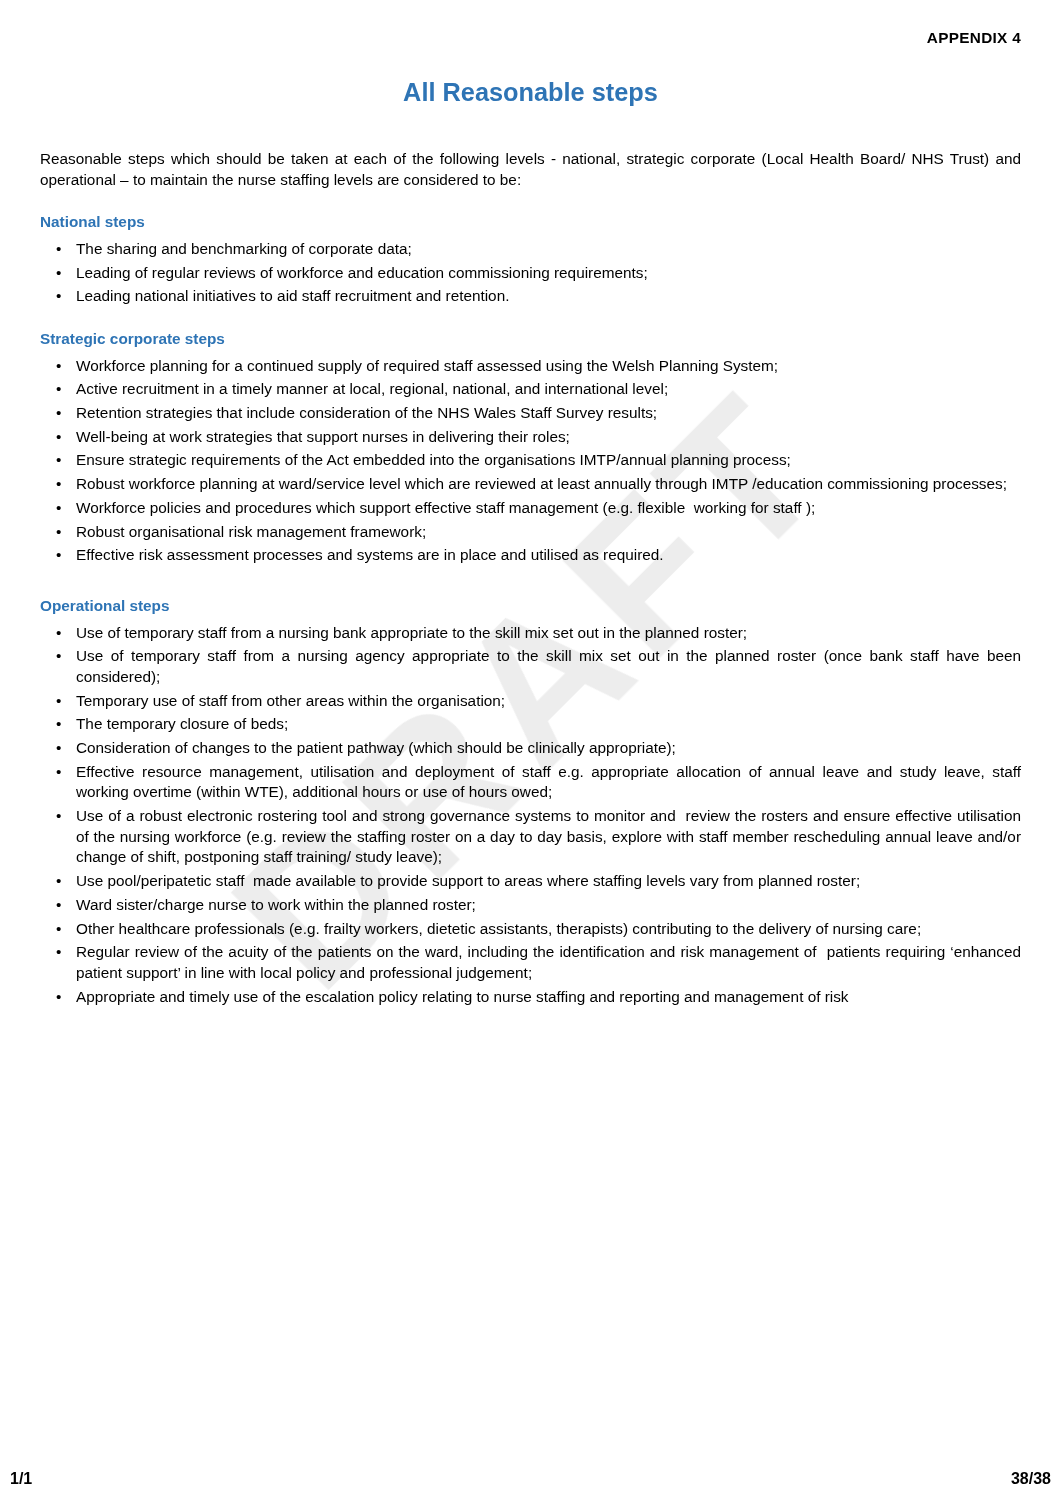DRAFT
APPENDIX 4
All Reasonable steps
Reasonable steps which should be taken at each of the following levels - national, strategic corporate (Local Health Board/ NHS Trust) and operational – to maintain the nurse staffing levels are considered to be:
National steps
The sharing and benchmarking of corporate data;
Leading of regular reviews of workforce and education commissioning requirements;
Leading national initiatives to aid staff recruitment and retention.
Strategic corporate steps
Workforce planning for a continued supply of required staff assessed using the Welsh Planning System;
Active recruitment in a timely manner at local, regional, national, and international level;
Retention strategies that include consideration of the NHS Wales Staff Survey results;
Well-being at work strategies that support nurses in delivering their roles;
Ensure strategic requirements of the Act embedded into the organisations IMTP/annual planning process;
Robust workforce planning at ward/service level which are reviewed at least annually through IMTP /education commissioning processes;
Workforce policies and procedures which support effective staff management (e.g. flexible working for staff );
Robust organisational risk management framework;
Effective risk assessment processes and systems are in place and utilised as required.
Operational steps
Use of temporary staff from a nursing bank appropriate to the skill mix set out in the planned roster;
Use of temporary staff from a nursing agency appropriate to the skill mix set out in the planned roster (once bank staff have been considered);
Temporary use of staff from other areas within the organisation;
The temporary closure of beds;
Consideration of changes to the patient pathway (which should be clinically appropriate);
Effective resource management, utilisation and deployment of staff e.g. appropriate allocation of annual leave and study leave, staff working overtime (within WTE), additional hours or use of hours owed;
Use of a robust electronic rostering tool and strong governance systems to monitor and review the rosters and ensure effective utilisation of the nursing workforce (e.g. review the staffing roster on a day to day basis, explore with staff member rescheduling annual leave and/or change of shift, postponing staff training/ study leave);
Use pool/peripatetic staff made available to provide support to areas where staffing levels vary from planned roster;
Ward sister/charge nurse to work within the planned roster;
Other healthcare professionals (e.g. frailty workers, dietetic assistants, therapists) contributing to the delivery of nursing care;
Regular review of the acuity of the patients on the ward, including the identification and risk management of patients requiring ‘enhanced patient support’ in line with local policy and professional judgement;
Appropriate and timely use of the escalation policy relating to nurse staffing and reporting and management of risk
1/1 38/38